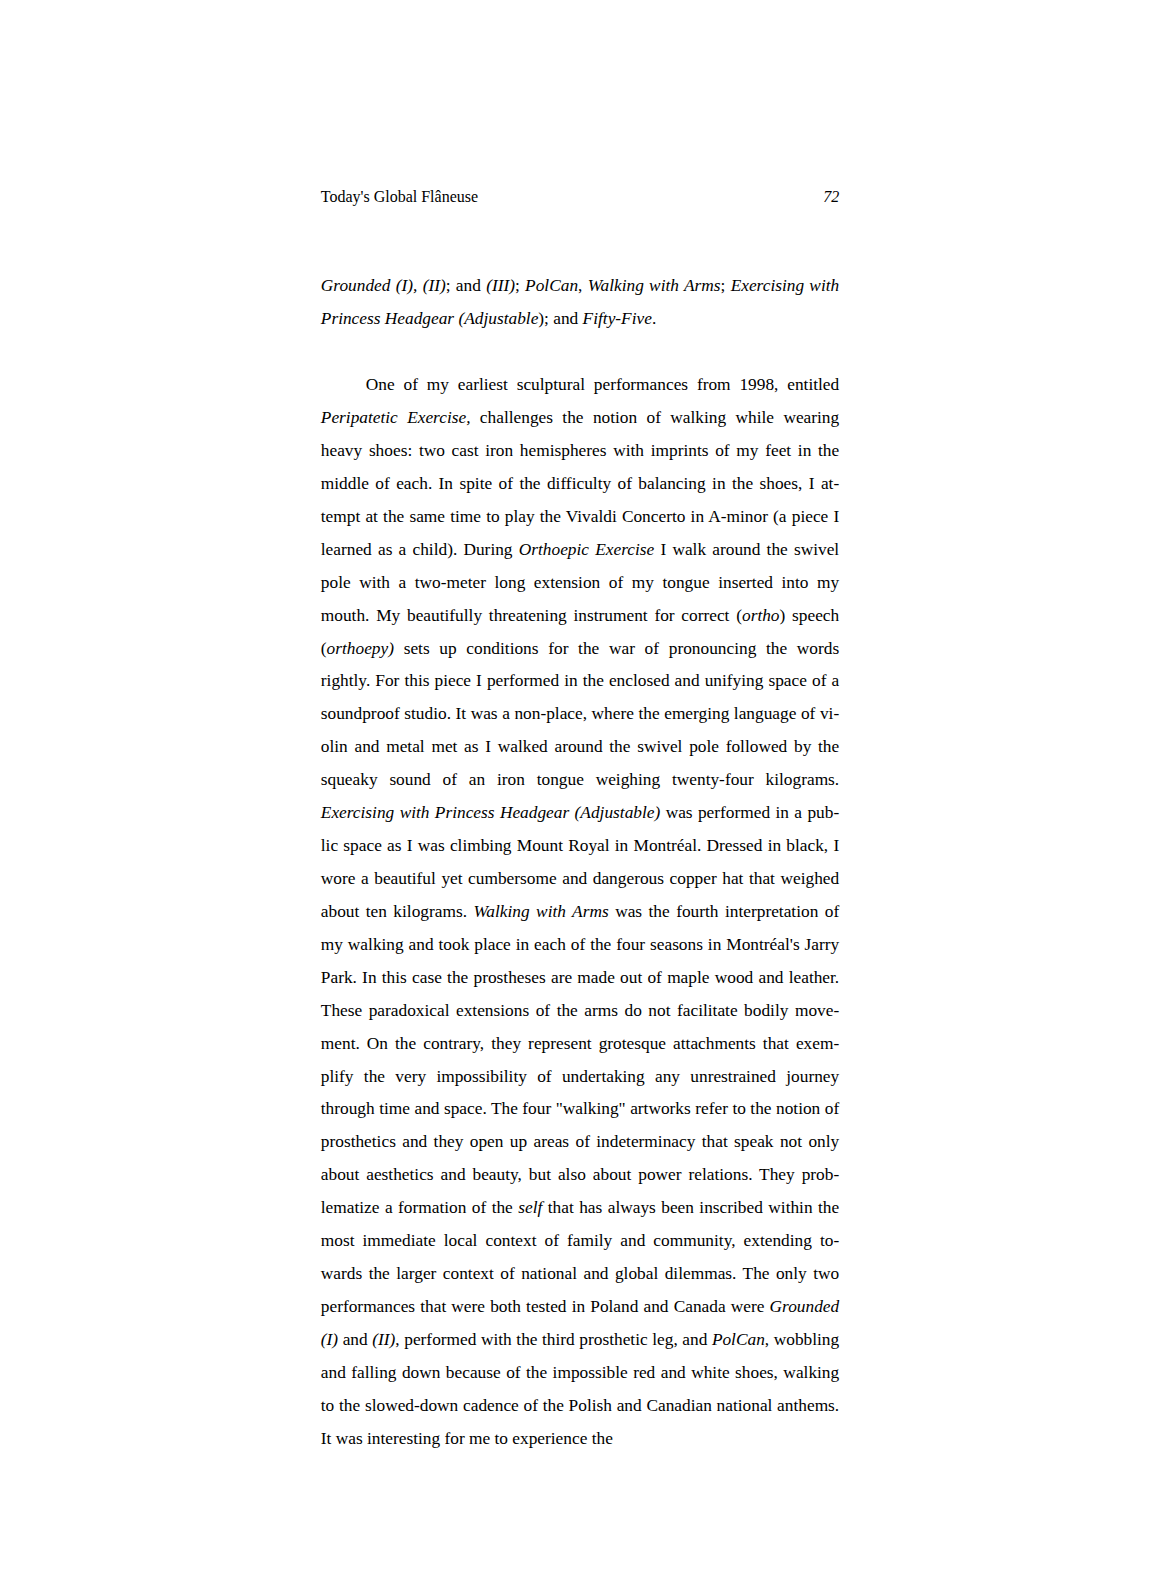Today's Global Flâneuse 72
Grounded (I), (II); and (III); PolCan, Walking with Arms; Exercising with Princess Headgear (Adjustable); and Fifty-Five.
One of my earliest sculptural performances from 1998, entitled Peripatetic Exercise, challenges the notion of walking while wearing heavy shoes: two cast iron hemispheres with imprints of my feet in the middle of each. In spite of the difficulty of balancing in the shoes, I attempt at the same time to play the Vivaldi Concerto in A-minor (a piece I learned as a child). During Orthoepic Exercise I walk around the swivel pole with a two-meter long extension of my tongue inserted into my mouth. My beautifully threatening instrument for correct (ortho) speech (orthoepy) sets up conditions for the war of pronouncing the words rightly. For this piece I performed in the enclosed and unifying space of a soundproof studio. It was a non-place, where the emerging language of violin and metal met as I walked around the swivel pole followed by the squeaky sound of an iron tongue weighing twenty-four kilograms. Exercising with Princess Headgear (Adjustable) was performed in a public space as I was climbing Mount Royal in Montréal. Dressed in black, I wore a beautiful yet cumbersome and dangerous copper hat that weighed about ten kilograms. Walking with Arms was the fourth interpretation of my walking and took place in each of the four seasons in Montréal's Jarry Park. In this case the prostheses are made out of maple wood and leather. These paradoxical extensions of the arms do not facilitate bodily movement. On the contrary, they represent grotesque attachments that exemplify the very impossibility of undertaking any unrestrained journey through time and space. The four "walking" artworks refer to the notion of prosthetics and they open up areas of indeterminacy that speak not only about aesthetics and beauty, but also about power relations. They problematize a formation of the self that has always been inscribed within the most immediate local context of family and community, extending towards the larger context of national and global dilemmas. The only two performances that were both tested in Poland and Canada were Grounded (I) and (II), performed with the third prosthetic leg, and PolCan, wobbling and falling down because of the impossible red and white shoes, walking to the slowed-down cadence of the Polish and Canadian national anthems. It was interesting for me to experience the